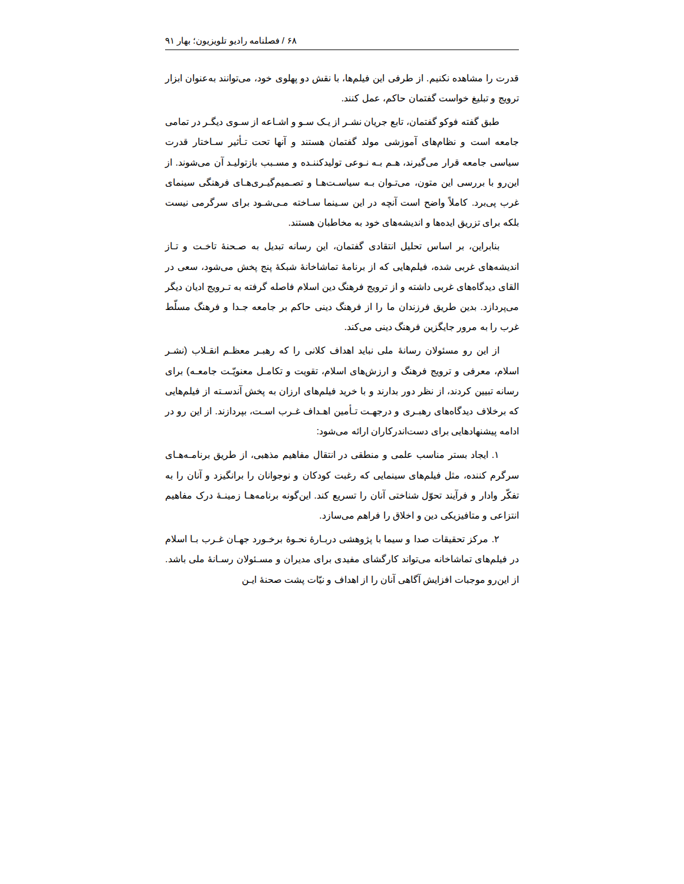۶۸ / فصلنامه رادیو تلویزیون؛ بهار ۹۱
قدرت را مشاهده نکنیم. از طرفی این فیلم‌ها، با نقش دو پهلوی خود، می‌توانند به‌عنوان ابزار ترویج و تبلیغ خواست گفتمان حاکم، عمل کنند.
طبق گفته فوکو گفتمان، تابع جریان نشـر از یـک سـو و اشـاعه از سـوی دیگـر در تمامی جامعه است و نظام‌های آموزشی مولد گفتمان هستند و آنها تحت تـأثیر سـاختار قدرت سیاسی جامعه قرار می‌گیرند، هـم بـه نـوعی تولیدکننـده و مسـبب بازتولیـد آن می‌شوند. از این‌رو با بررسی این متون، می‌تـوان بـه سیاسـت‌هـا و تصـمیم‌گیـری‌هـای فرهنگی سینمای غرب پی‌برد. کاملاً واضح است آنچه در این سـینما سـاخته مـی‌شـود برای سرگرمی نیست بلکه برای تزریق ایده‌ها و اندیشه‌های خود به مخاطبان هستند.
بنابراین، بر اساس تحلیل انتقادی گفتمان، این رسانه تبدیل به صـحنۀ تاخـت و تـاز اندیشه‌های غربی شده، فیلم‌هایی که از برنامۀ تماشاخانۀ شبکۀ پنج پخش می‌شود، سعی در القای دیدگاه‌های غربی داشته و از ترویج فرهنگ دین اسلام فاصله گرفته به تـرویج ادیان دیگر می‌پردازد. بدین طریق فرزندان ما را از فرهنگ دینی حاکم بر جامعه جـدا و فرهنگ مسلّط غرب را به مرور جایگزین فرهنگ دینی می‌کند.
از این رو مسئولان رسانۀ ملی نباید اهداف کلانی را که رهبـر معظـم انقـلاب (نشـر اسلام، معرفی و ترویج فرهنگ و ارزش‌های اسلام، تقویت و تکامـل معنویّـت جامعـه) برای رسانه تبیین کردند، از نظر دور بدارند و با خرید فیلم‌های ارزان به پخش آندسـته از فیلم‌هایی که برخلاف دیدگاه‌های رهبـری و درجهـت تـأمین اهـداف غـرب اسـت، بپردازند. از این رو در ادامه پیشنهادهایی برای دست‌اندرکاران ارائه می‌شود:
۱. ایجاد بستر مناسب علمی و منطقی در انتقال مفاهیم مذهبی، از طریق برنامـه‌هـای سرگرم کننده، مثل فیلم‌های سینمایی که رغبت کودکان و نوجوانان را برانگیزد و آنان را به تفکّر وادار و فرآیند تحوّل شناختی آنان را تسریع کند. این‌گونه برنامه‌هـا زمینـۀ درک مفاهیم انتزاعی و متافیزیکی دین و اخلاق را فراهم می‌سازد.
۲. مرکز تحقیقات صدا و سیما با پژوهشی دربـارۀ نحـوۀ برخـورد جهـان غـرب بـا اسلام در فیلم‌های تماشاخانه می‌تواند کارگشای مفیدی برای مدیران و مسـئولان رسـانۀ ملی باشد. از این‌رو موجبات افزایش آگاهی آنان را از اهداف و نیّات پشت صحنۀ ایـن